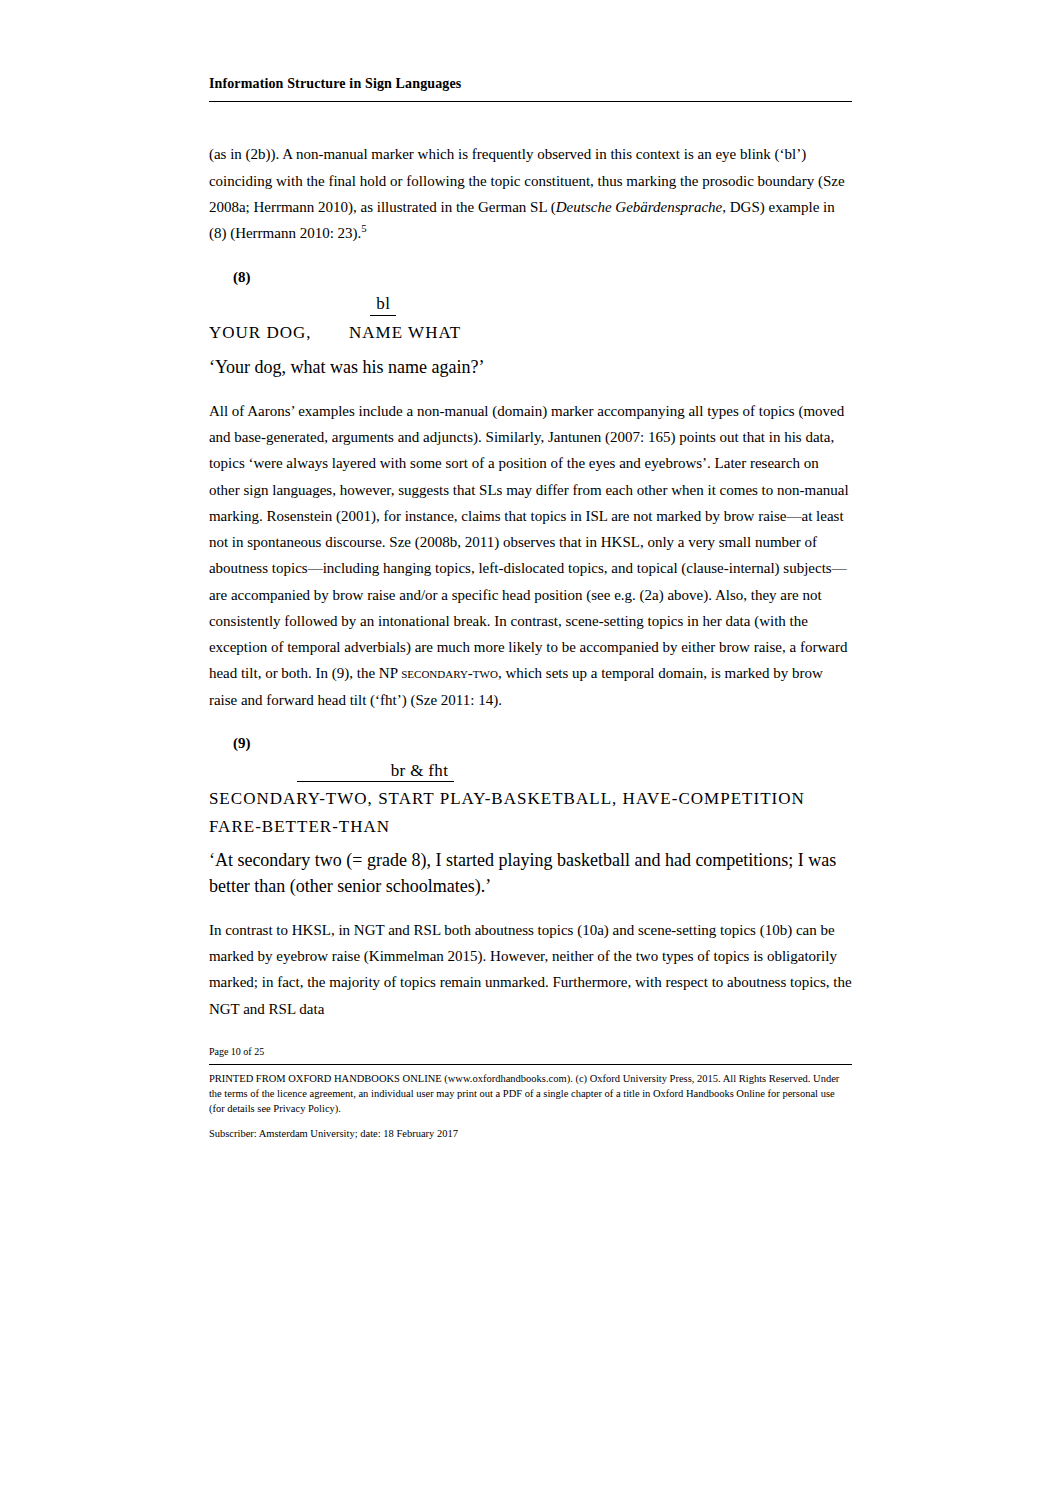Information Structure in Sign Languages
(as in (2b)). A non-manual marker which is frequently observed in this context is an eye blink (‘bl’) coinciding with the final hold or following the topic constituent, thus marking the prosodic boundary (Sze 2008a; Herrmann 2010), as illustrated in the German SL (Deutsche Gebärdensprache, DGS) example in (8) (Herrmann 2010: 23).5
(8)
bl
YOUR DOG, NAME WHAT
‘Your dog, what was his name again?’
[D
All of Aarons’ examples include a non-manual (domain) marker accompanying all types of topics (moved and base-generated, arguments and adjuncts). Similarly, Jantunen (2007: 165) points out that in his data, topics ‘were always layered with some sort of a position of the eyes and eyebrows’. Later research on other sign languages, however, suggests that SLs may differ from each other when it comes to non-manual marking. Rosenstein (2001), for instance, claims that topics in ISL are not marked by brow raise—at least not in spontaneous discourse. Sze (2008b, 2011) observes that in HKSL, only a very small number of aboutness topics—including hanging topics, left-dislocated topics, and topical (clause-internal) subjects—are accompanied by brow raise and/or a specific head position (see e.g. (2a) above). Also, they are not consistently followed by an intonational break. In contrast, scene-setting topics in her data (with the exception of temporal adverbials) are much more likely to be accompanied by either brow raise, a forward head tilt, or both. In (9), the NP secondary-two, which sets up a temporal domain, is marked by brow raise and forward head tilt (‘fht’) (Sze 2011: 14).
(9)
br & fht
SECONDARY-TWO, START PLAY-BASKETBALL, HAVE-COMPETITION
FARE-BETTER-THAN
‘At secondary two (= grade 8), I started playing basketball and had competitions; I was better than (other senior schoolmates).’
[HK
In contrast to HKSL, in NGT and RSL both aboutness topics (10a) and scene-setting topics (10b) can be marked by eyebrow raise (Kimmelman 2015). However, neither of the two types of topics is obligatorily marked; in fact, the majority of topics remain unmarked. Furthermore, with respect to aboutness topics, the NGT and RSL data
Page 10 of 25
PRINTED FROM OXFORD HANDBOOKS ONLINE (www.oxfordhandbooks.com). (c) Oxford University Press, 2015. All Rights Reserved. Under the terms of the licence agreement, an individual user may print out a PDF of a single chapter of a title in Oxford Handbooks Online for personal use (for details see Privacy Policy).
Subscriber: Amsterdam University; date: 18 February 2017